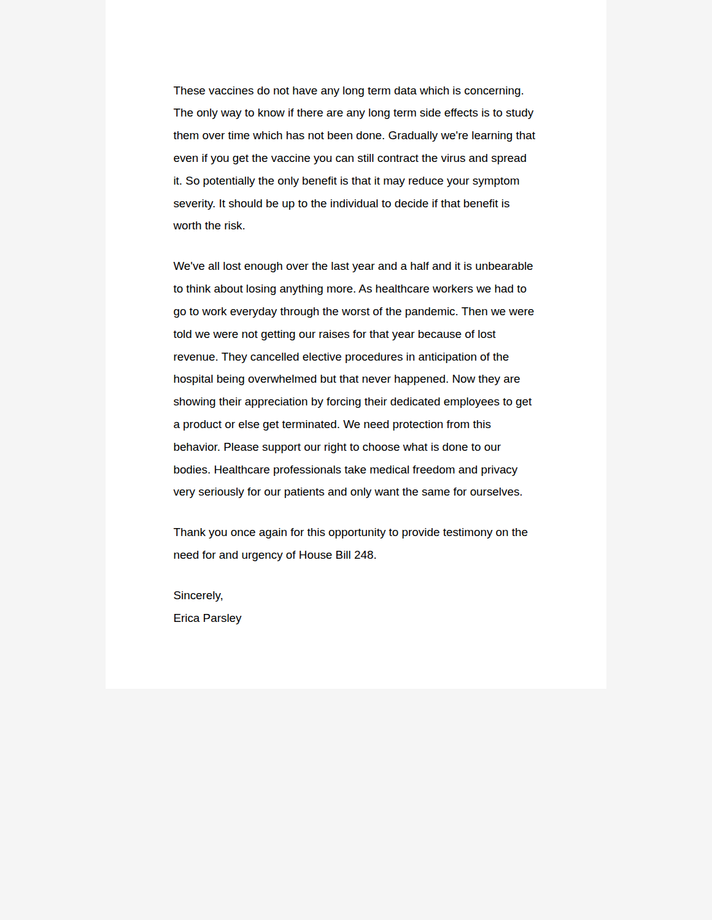These vaccines do not have any long term data which is concerning. The only way to know if there are any long term side effects is to study them over time which has not been done. Gradually we're learning that even if you get the vaccine you can still contract the virus and spread it. So potentially the only benefit is that it may reduce your symptom severity. It should be up to the individual to decide if that benefit is worth the risk.
We've all lost enough over the last year and a half and it is unbearable to think about losing anything more. As healthcare workers we had to go to work everyday through the worst of the pandemic. Then we were told we were not getting our raises for that year because of lost revenue. They cancelled elective procedures in anticipation of the hospital being overwhelmed but that never happened. Now they are showing their appreciation by forcing their dedicated employees to get a product or else get terminated. We need protection from this behavior. Please support our right to choose what is done to our bodies. Healthcare professionals take medical freedom and privacy very seriously for our patients and only want the same for ourselves.
Thank you once again for this opportunity to provide testimony on the need for and urgency of House Bill 248.
Sincerely, Erica Parsley